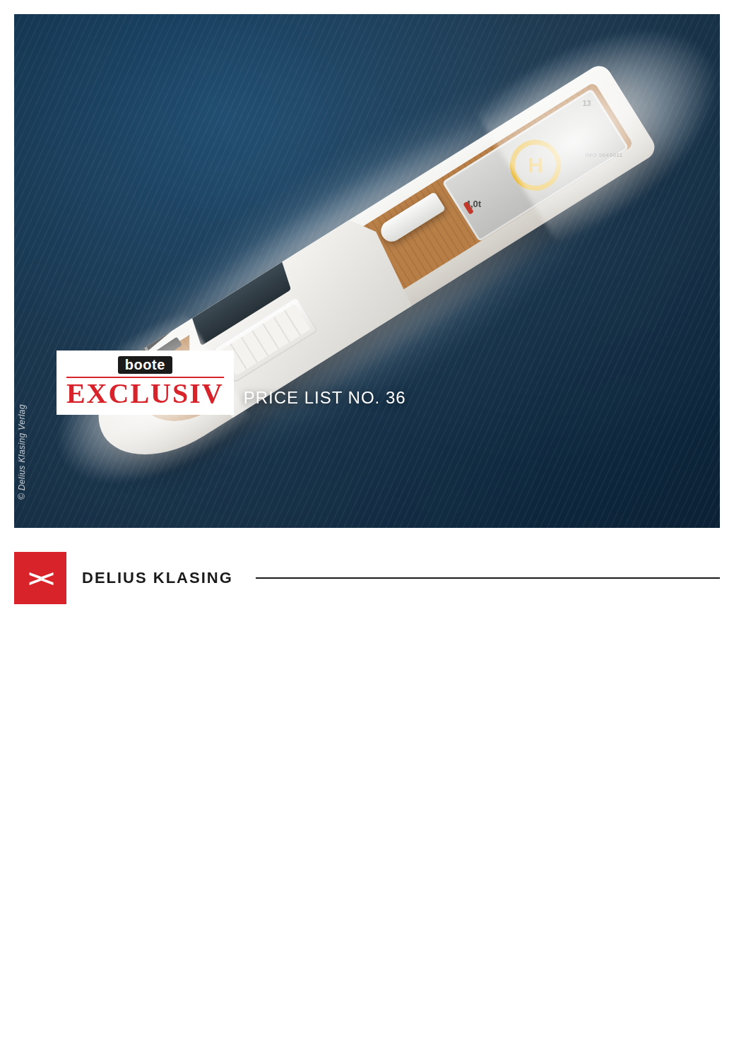4,0t 13
H IMO 9649011
boote
EXCLUSIV
PRICE LIST NO. 36
© Delius Klasing Verlag
><
DELIUS KLASING